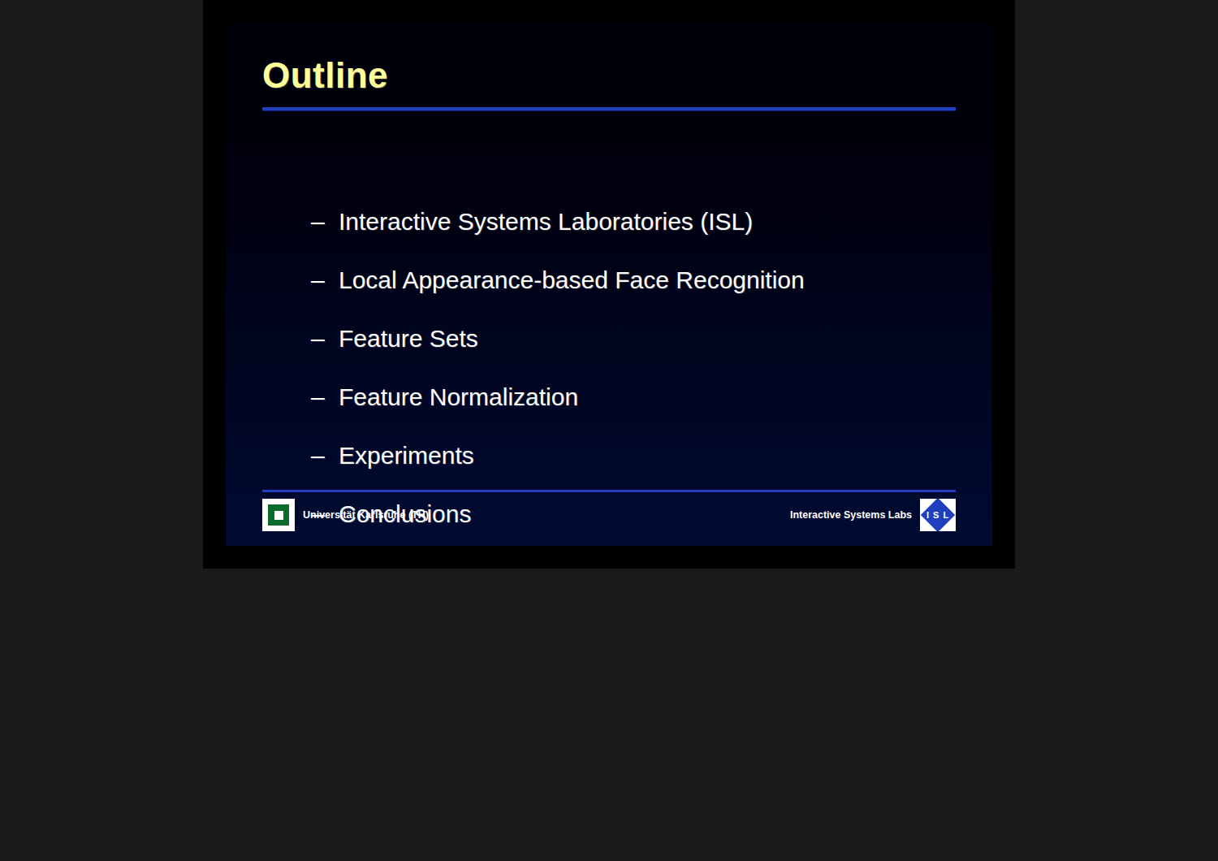Outline
–Interactive Systems Laboratories (ISL)
–Local Appearance-based Face Recognition
–Feature Sets
–Feature Normalization
–Experiments
–Conclusions
Universität Karlsruhe (TH)
Interactive Systems Labs
I S L